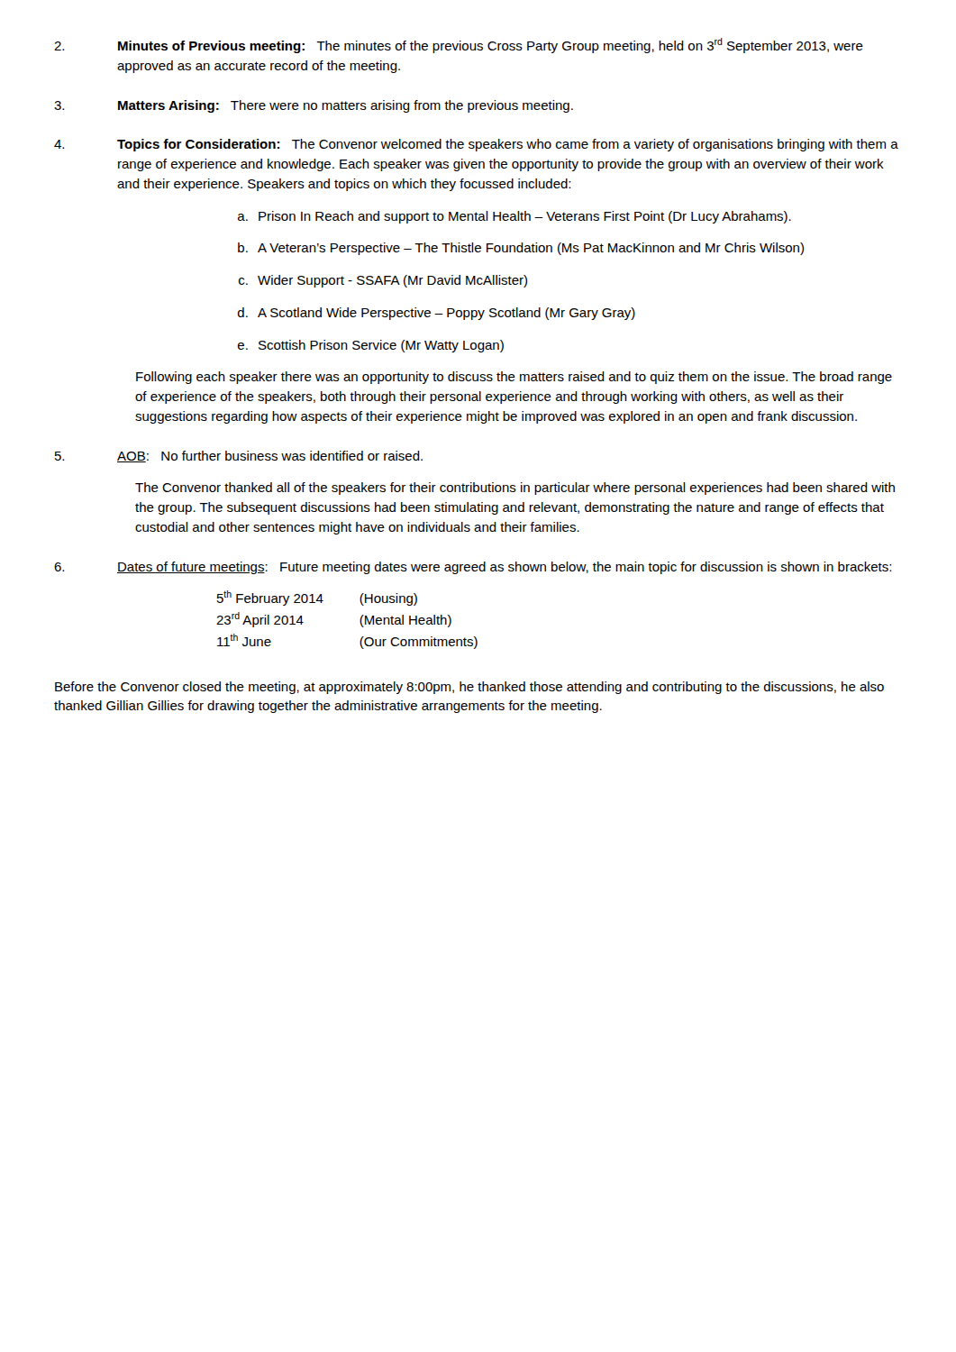2. Minutes of Previous meeting: The minutes of the previous Cross Party Group meeting, held on 3rd September 2013, were approved as an accurate record of the meeting.
3. Matters Arising: There were no matters arising from the previous meeting.
4. Topics for Consideration: The Convenor welcomed the speakers who came from a variety of organisations bringing with them a range of experience and knowledge. Each speaker was given the opportunity to provide the group with an overview of their work and their experience. Speakers and topics on which they focussed included:
Prison In Reach and support to Mental Health – Veterans First Point (Dr Lucy Abrahams).
A Veteran’s Perspective – The Thistle Foundation (Ms Pat MacKinnon and Mr Chris Wilson)
Wider Support - SSAFA (Mr David McAllister)
A Scotland Wide Perspective – Poppy Scotland (Mr Gary Gray)
Scottish Prison Service (Mr Watty Logan)
Following each speaker there was an opportunity to discuss the matters raised and to quiz them on the issue. The broad range of experience of the speakers, both through their personal experience and through working with others, as well as their suggestions regarding how aspects of their experience might be improved was explored in an open and frank discussion.
5. AOB: No further business was identified or raised.
The Convenor thanked all of the speakers for their contributions in particular where personal experiences had been shared with the group. The subsequent discussions had been stimulating and relevant, demonstrating the nature and range of effects that custodial and other sentences might have on individuals and their families.
6. Dates of future meetings: Future meeting dates were agreed as shown below, the main topic for discussion is shown in brackets:
| 5 th February 2014 | (Housing) |
| 23 rd April 2014 | (Mental Health) |
| 11 th June | (Our Commitments) |
Before the Convenor closed the meeting, at approximately 8:00pm, he thanked those attending and contributing to the discussions, he also thanked Gillian Gillies for drawing together the administrative arrangements for the meeting.